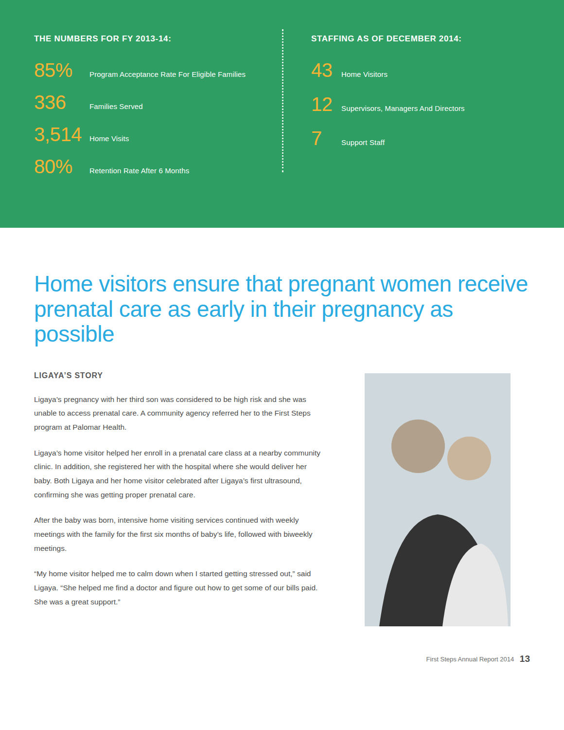THE NUMBERS FOR FY 2013-14:
85% Program Acceptance Rate For Eligible Families
336 Families Served
3,514 Home Visits
80% Retention Rate After 6 Months
STAFFING AS OF DECEMBER 2014:
43 Home Visitors
12 Supervisors, Managers And Directors
7 Support Staff
Home visitors ensure that pregnant women receive prenatal care as early in their pregnancy as possible
LIGAYA’S STORY
Ligaya’s pregnancy with her third son was considered to be high risk and she was unable to access prenatal care. A community agency referred her to the First Steps program at Palomar Health.
Ligaya’s home visitor helped her enroll in a prenatal care class at a nearby community clinic. In addition, she registered her with the hospital where she would deliver her baby. Both Ligaya and her home visitor celebrated after Ligaya’s first ultrasound, confirming she was getting proper prenatal care.
After the baby was born, intensive home visiting services continued with weekly meetings with the family for the first six months of baby’s life, followed with biweekly meetings.
“My home visitor helped me to calm down when I started getting stressed out,” said Ligaya. “She helped me find a doctor and figure out how to get some of our bills paid. She was a great support.”
First Steps Annual Report 2014 13